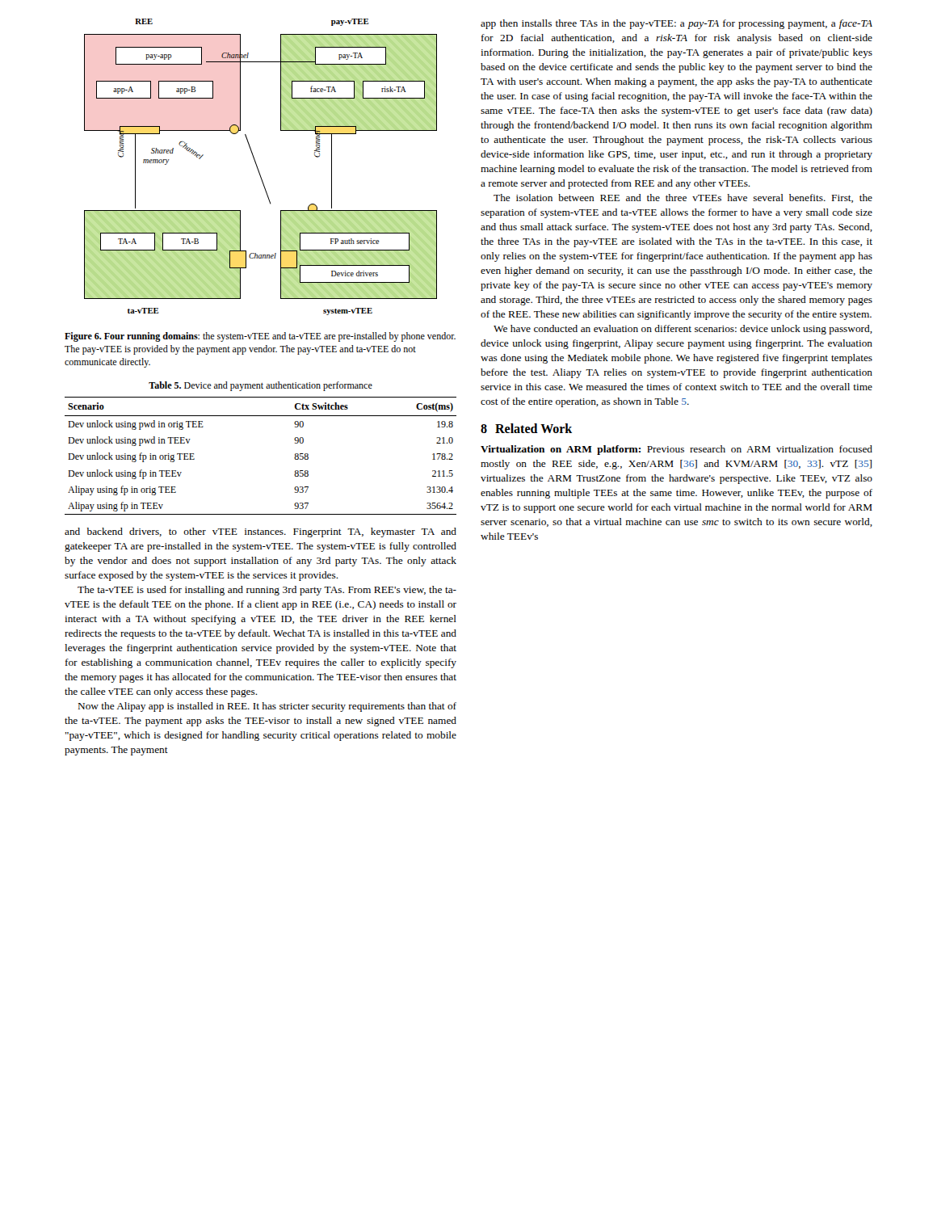REE
pay-vTEE
pay-app
app-A
app-B
pay-TA
face-TA
risk-TA
Channel
Channel
Shared
memory
Channel
Channel
TA-A
TA-B
FP auth service
Device drivers
Channel
ta-vTEE
system-vTEE
Figure 6. Four running domains: the system-vTEE and ta-vTEE are pre-installed by phone vendor. The pay-vTEE is provided by the payment app vendor. The pay-vTEE and ta-vTEE do not communicate directly.
Table 5. Device and payment authentication performance
| Scenario | Ctx Switches | Cost(ms) |
| --- | --- | --- |
| Dev unlock using pwd in orig TEE | 90 | 19.8 |
| Dev unlock using pwd in TEEv | 90 | 21.0 |
| Dev unlock using fp in orig TEE | 858 | 178.2 |
| Dev unlock using fp in TEEv | 858 | 211.5 |
| Alipay using fp in orig TEE | 937 | 3130.4 |
| Alipay using fp in TEEv | 937 | 3564.2 |
and backend drivers, to other vTEE instances. Fingerprint TA, keymaster TA and gatekeeper TA are pre-installed in the system-vTEE. The system-vTEE is fully controlled by the vendor and does not support installation of any 3rd party TAs. The only attack surface exposed by the system-vTEE is the services it provides.
The ta-vTEE is used for installing and running 3rd party TAs. From REE's view, the ta-vTEE is the default TEE on the phone. If a client app in REE (i.e., CA) needs to install or interact with a TA without specifying a vTEE ID, the TEE driver in the REE kernel redirects the requests to the ta-vTEE by default. Wechat TA is installed in this ta-vTEE and leverages the fingerprint authentication service provided by the system-vTEE. Note that for establishing a communication channel, TEEv requires the caller to explicitly specify the memory pages it has allocated for the communication. The TEE-visor then ensures that the callee vTEE can only access these pages.
Now the Alipay app is installed in REE. It has stricter security requirements than that of the ta-vTEE. The payment app asks the TEE-visor to install a new signed vTEE named "pay-vTEE", which is designed for handling security critical operations related to mobile payments. The payment
app then installs three TAs in the pay-vTEE: a pay-TA for processing payment, a face-TA for 2D facial authentication, and a risk-TA for risk analysis based on client-side information. During the initialization, the pay-TA generates a pair of private/public keys based on the device certificate and sends the public key to the payment server to bind the TA with user's account. When making a payment, the app asks the pay-TA to authenticate the user. In case of using facial recognition, the pay-TA will invoke the face-TA within the same vTEE. The face-TA then asks the system-vTEE to get user's face data (raw data) through the frontend/backend I/O model. It then runs its own facial recognition algorithm to authenticate the user. Throughout the payment process, the risk-TA collects various device-side information like GPS, time, user input, etc., and run it through a proprietary machine learning model to evaluate the risk of the transaction. The model is retrieved from a remote server and protected from REE and any other vTEEs.
The isolation between REE and the three vTEEs have several benefits. First, the separation of system-vTEE and ta-vTEE allows the former to have a very small code size and thus small attack surface. The system-vTEE does not host any 3rd party TAs. Second, the three TAs in the pay-vTEE are isolated with the TAs in the ta-vTEE. In this case, it only relies on the system-vTEE for fingerprint/face authentication. If the payment app has even higher demand on security, it can use the passthrough I/O mode. In either case, the private key of the pay-TA is secure since no other vTEE can access pay-vTEE's memory and storage. Third, the three vTEEs are restricted to access only the shared memory pages of the REE. These new abilities can significantly improve the security of the entire system.
We have conducted an evaluation on different scenarios: device unlock using password, device unlock using fingerprint, Alipay secure payment using fingerprint. The evaluation was done using the Mediatek mobile phone. We have registered five fingerprint templates before the test. Aliapy TA relies on system-vTEE to provide fingerprint authentication service in this case. We measured the times of context switch to TEE and the overall time cost of the entire operation, as shown in Table 5.
8 Related Work
Virtualization on ARM platform: Previous research on ARM virtualization focused mostly on the REE side, e.g., Xen/ARM [36] and KVM/ARM [30, 33]. vTZ [35] virtualizes the ARM TrustZone from the hardware's perspective. Like TEEv, vTZ also enables running multiple TEEs at the same time. However, unlike TEEv, the purpose of vTZ is to support one secure world for each virtual machine in the normal world for ARM server scenario, so that a virtual machine can use smc to switch to its own secure world, while TEEv's